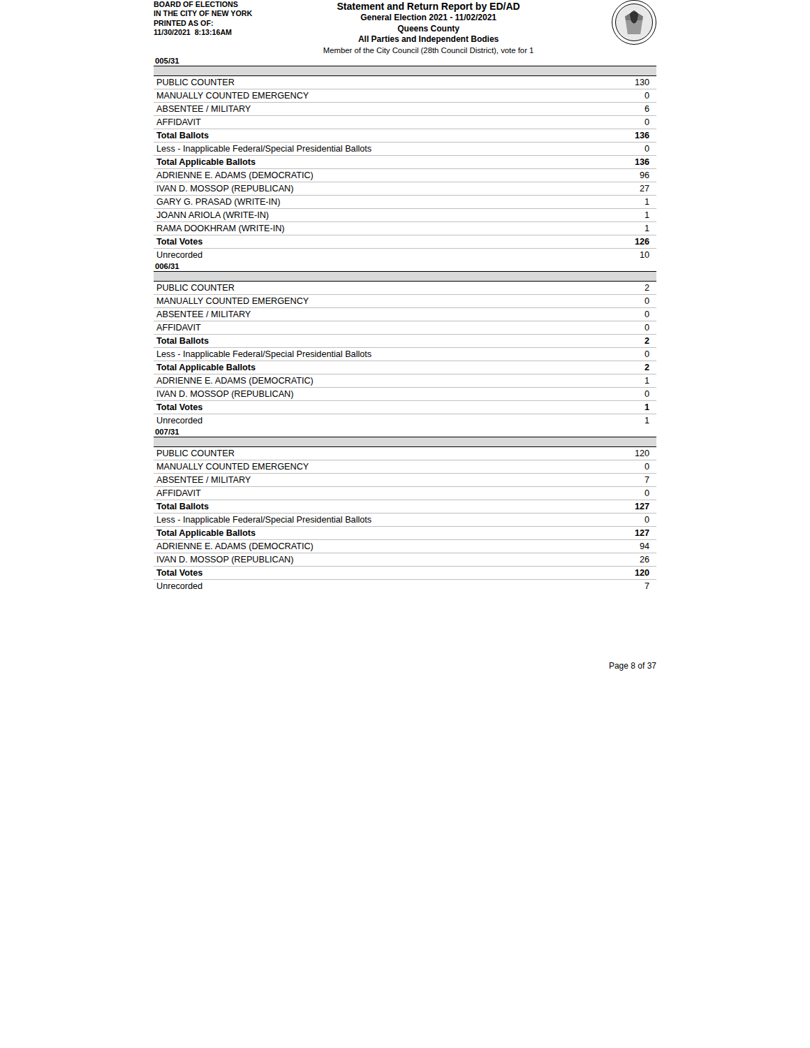BOARD OF ELECTIONS
IN THE CITY OF NEW YORK
PRINTED AS OF:
11/30/2021 8:13:16AM
Statement and Return Report by ED/AD
General Election 2021 - 11/02/2021
Queens County
All Parties and Independent Bodies
Member of the City Council (28th Council District), vote for 1
005/31
| PUBLIC COUNTER | 130 |
| MANUALLY COUNTED EMERGENCY | 0 |
| ABSENTEE / MILITARY | 6 |
| AFFIDAVIT | 0 |
| Total Ballots | 136 |
| Less - Inapplicable Federal/Special Presidential Ballots | 0 |
| Total Applicable Ballots | 136 |
| ADRIENNE E. ADAMS (DEMOCRATIC) | 96 |
| IVAN D. MOSSOP (REPUBLICAN) | 27 |
| GARY G. PRASAD (WRITE-IN) | 1 |
| JOANN ARIOLA (WRITE-IN) | 1 |
| RAMA DOOKHRAM (WRITE-IN) | 1 |
| Total Votes | 126 |
| Unrecorded | 10 |
006/31
| PUBLIC COUNTER | 2 |
| MANUALLY COUNTED EMERGENCY | 0 |
| ABSENTEE / MILITARY | 0 |
| AFFIDAVIT | 0 |
| Total Ballots | 2 |
| Less - Inapplicable Federal/Special Presidential Ballots | 0 |
| Total Applicable Ballots | 2 |
| ADRIENNE E. ADAMS (DEMOCRATIC) | 1 |
| IVAN D. MOSSOP (REPUBLICAN) | 0 |
| Total Votes | 1 |
| Unrecorded | 1 |
007/31
| PUBLIC COUNTER | 120 |
| MANUALLY COUNTED EMERGENCY | 0 |
| ABSENTEE / MILITARY | 7 |
| AFFIDAVIT | 0 |
| Total Ballots | 127 |
| Less - Inapplicable Federal/Special Presidential Ballots | 0 |
| Total Applicable Ballots | 127 |
| ADRIENNE E. ADAMS (DEMOCRATIC) | 94 |
| IVAN D. MOSSOP (REPUBLICAN) | 26 |
| Total Votes | 120 |
| Unrecorded | 7 |
Page 8 of 37